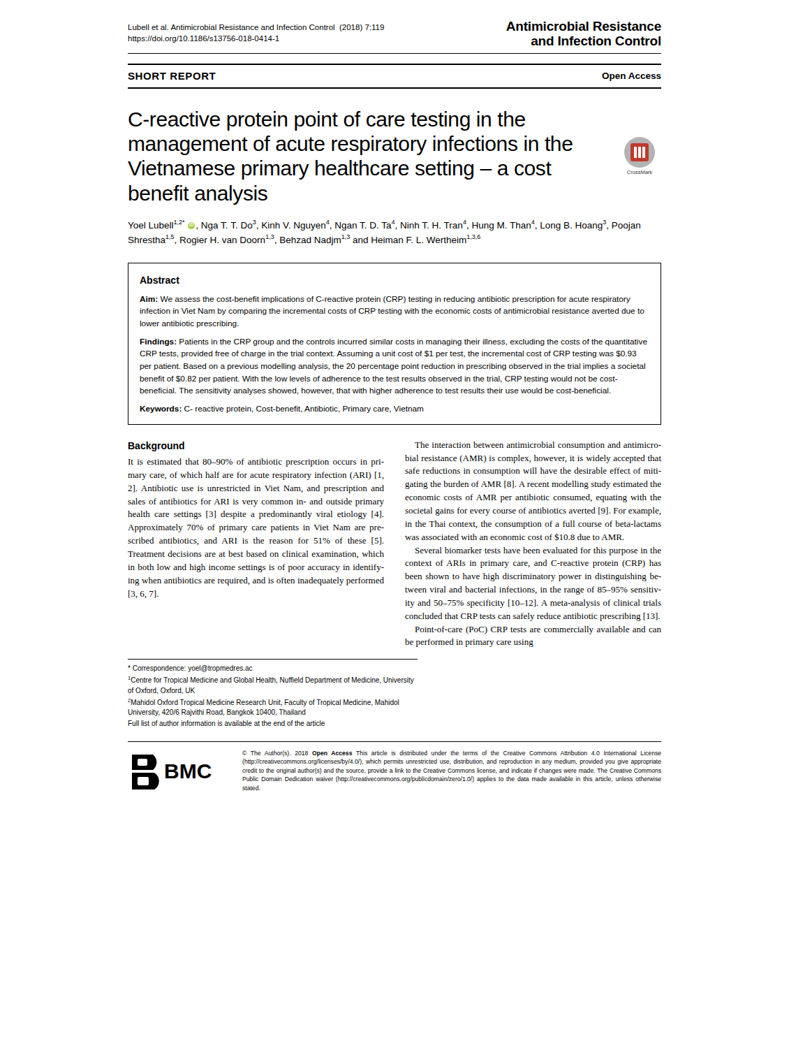Lubell et al. Antimicrobial Resistance and Infection Control (2018) 7:119
https://doi.org/10.1186/s13756-018-0414-1
Antimicrobial Resistance
and Infection Control
SHORT REPORT
Open Access
CrossMark
C-reactive protein point of care testing in the management of acute respiratory infections in the Vietnamese primary healthcare setting – a cost benefit analysis
Yoel Lubell1,2* , Nga T. T. Do3, Kinh V. Nguyen4, Ngan T. D. Ta4, Ninh T. H. Tran4, Hung M. Than4, Long B. Hoang3, Poojan Shrestha1,5, Rogier H. van Doorn1,3, Behzad Nadjm1,3 and Heiman F. L. Wertheim1,3,6
Abstract
Aim: We assess the cost-benefit implications of C-reactive protein (CRP) testing in reducing antibiotic prescription for acute respiratory infection in Viet Nam by comparing the incremental costs of CRP testing with the economic costs of antimicrobial resistance averted due to lower antibiotic prescribing.
Findings: Patients in the CRP group and the controls incurred similar costs in managing their illness, excluding the costs of the quantitative CRP tests, provided free of charge in the trial context. Assuming a unit cost of $1 per test, the incremental cost of CRP testing was $0.93 per patient. Based on a previous modelling analysis, the 20 percentage point reduction in prescribing observed in the trial implies a societal benefit of $0.82 per patient. With the low levels of adherence to the test results observed in the trial, CRP testing would not be cost-beneficial. The sensitivity analyses showed, however, that with higher adherence to test results their use would be cost-beneficial.
Keywords: C- reactive protein, Cost-benefit, Antibiotic, Primary care, Vietnam
Background
It is estimated that 80–90% of antibiotic prescription occurs in primary care, of which half are for acute respiratory infection (ARI) [1, 2]. Antibiotic use is unrestricted in Viet Nam, and prescription and sales of antibiotics for ARI is very common in- and outside primary health care settings [3] despite a predominantly viral etiology [4]. Approximately 70% of primary care patients in Viet Nam are prescribed antibiotics, and ARI is the reason for 51% of these [5]. Treatment decisions are at best based on clinical examination, which in both low and high income settings is of poor accuracy in identifying when antibiotics are required, and is often inadequately performed [3, 6, 7].
The interaction between antimicrobial consumption and antimicrobial resistance (AMR) is complex, however, it is widely accepted that safe reductions in consumption will have the desirable effect of mitigating the burden of AMR [8]. A recent modelling study estimated the economic costs of AMR per antibiotic consumed, equating with the societal gains for every course of antibiotics averted [9]. For example, in the Thai context, the consumption of a full course of beta-lactams was associated with an economic cost of $10.8 due to AMR.
Several biomarker tests have been evaluated for this purpose in the context of ARIs in primary care, and C-reactive protein (CRP) has been shown to have high discriminatory power in distinguishing between viral and bacterial infections, in the range of 85–95% sensitivity and 50–75% specificity [10–12]. A meta-analysis of clinical trials concluded that CRP tests can safely reduce antibiotic prescribing [13].
Point-of-care (PoC) CRP tests are commercially available and can be performed in primary care using
* Correspondence: yoel@tropmedres.ac
1Centre for Tropical Medicine and Global Health, Nuffield Department of Medicine, University of Oxford, Oxford, UK
2Mahidol Oxford Tropical Medicine Research Unit, Faculty of Tropical Medicine, Mahidol University, 420/6 Rajvithi Road, Bangkok 10400, Thailand
Full list of author information is available at the end of the article
BMC
© The Author(s). 2018 Open Access This article is distributed under the terms of the Creative Commons Attribution 4.0 International License (http://creativecommons.org/licenses/by/4.0/), which permits unrestricted use, distribution, and reproduction in any medium, provided you give appropriate credit to the original author(s) and the source, provide a link to the Creative Commons license, and indicate if changes were made. The Creative Commons Public Domain Dedication waiver (http://creativecommons.org/publicdomain/zero/1.0/) applies to the data made available in this article, unless otherwise stated.